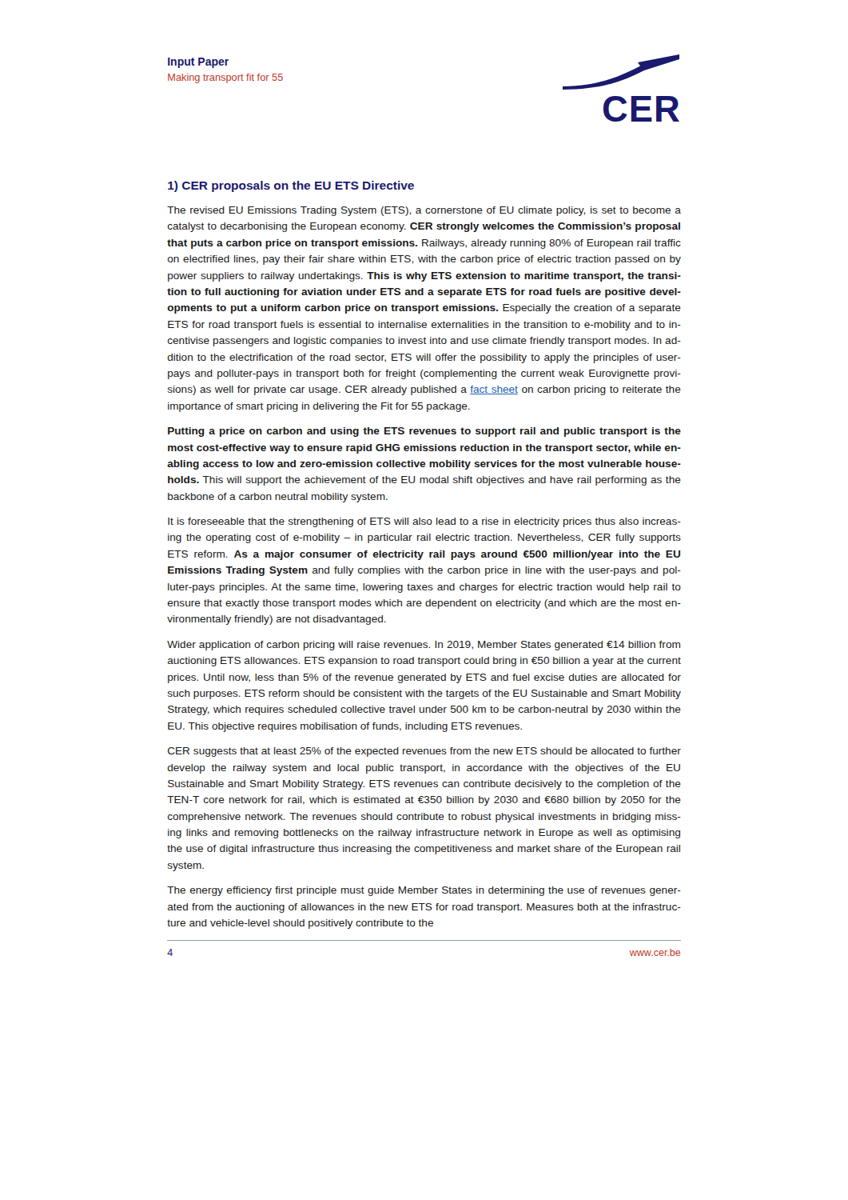Input Paper
Making transport fit for 55
CER
1) CER proposals on the EU ETS Directive
The revised EU Emissions Trading System (ETS), a cornerstone of EU climate policy, is set to become a catalyst to decarbonising the European economy. CER strongly welcomes the Commission’s proposal that puts a carbon price on transport emissions. Railways, already running 80% of European rail traffic on electrified lines, pay their fair share within ETS, with the carbon price of electric traction passed on by power suppliers to railway undertakings. This is why ETS extension to maritime transport, the transition to full auctioning for aviation under ETS and a separate ETS for road fuels are positive developments to put a uniform carbon price on transport emissions. Especially the creation of a separate ETS for road transport fuels is essential to internalise externalities in the transition to e-mobility and to incentivise passengers and logistic companies to invest into and use climate friendly transport modes. In addition to the electrification of the road sector, ETS will offer the possibility to apply the principles of user-pays and polluter-pays in transport both for freight (complementing the current weak Eurovignette provisions) as well for private car usage. CER already published a fact sheet on carbon pricing to reiterate the importance of smart pricing in delivering the Fit for 55 package.
Putting a price on carbon and using the ETS revenues to support rail and public transport is the most cost-effective way to ensure rapid GHG emissions reduction in the transport sector, while enabling access to low and zero-emission collective mobility services for the most vulnerable households. This will support the achievement of the EU modal shift objectives and have rail performing as the backbone of a carbon neutral mobility system.
It is foreseeable that the strengthening of ETS will also lead to a rise in electricity prices thus also increasing the operating cost of e-mobility – in particular rail electric traction. Nevertheless, CER fully supports ETS reform. As a major consumer of electricity rail pays around €500 million/year into the EU Emissions Trading System and fully complies with the carbon price in line with the user-pays and polluter-pays principles. At the same time, lowering taxes and charges for electric traction would help rail to ensure that exactly those transport modes which are dependent on electricity (and which are the most environmentally friendly) are not disadvantaged.
Wider application of carbon pricing will raise revenues. In 2019, Member States generated €14 billion from auctioning ETS allowances. ETS expansion to road transport could bring in €50 billion a year at the current prices. Until now, less than 5% of the revenue generated by ETS and fuel excise duties are allocated for such purposes. ETS reform should be consistent with the targets of the EU Sustainable and Smart Mobility Strategy, which requires scheduled collective travel under 500 km to be carbon-neutral by 2030 within the EU. This objective requires mobilisation of funds, including ETS revenues.
CER suggests that at least 25% of the expected revenues from the new ETS should be allocated to further develop the railway system and local public transport, in accordance with the objectives of the EU Sustainable and Smart Mobility Strategy. ETS revenues can contribute decisively to the completion of the TEN-T core network for rail, which is estimated at €350 billion by 2030 and €680 billion by 2050 for the comprehensive network. The revenues should contribute to robust physical investments in bridging missing links and removing bottlenecks on the railway infrastructure network in Europe as well as optimising the use of digital infrastructure thus increasing the competitiveness and market share of the European rail system.
The energy efficiency first principle must guide Member States in determining the use of revenues generated from the auctioning of allowances in the new ETS for road transport. Measures both at the infrastructure and vehicle-level should positively contribute to the
4 www.cer.be